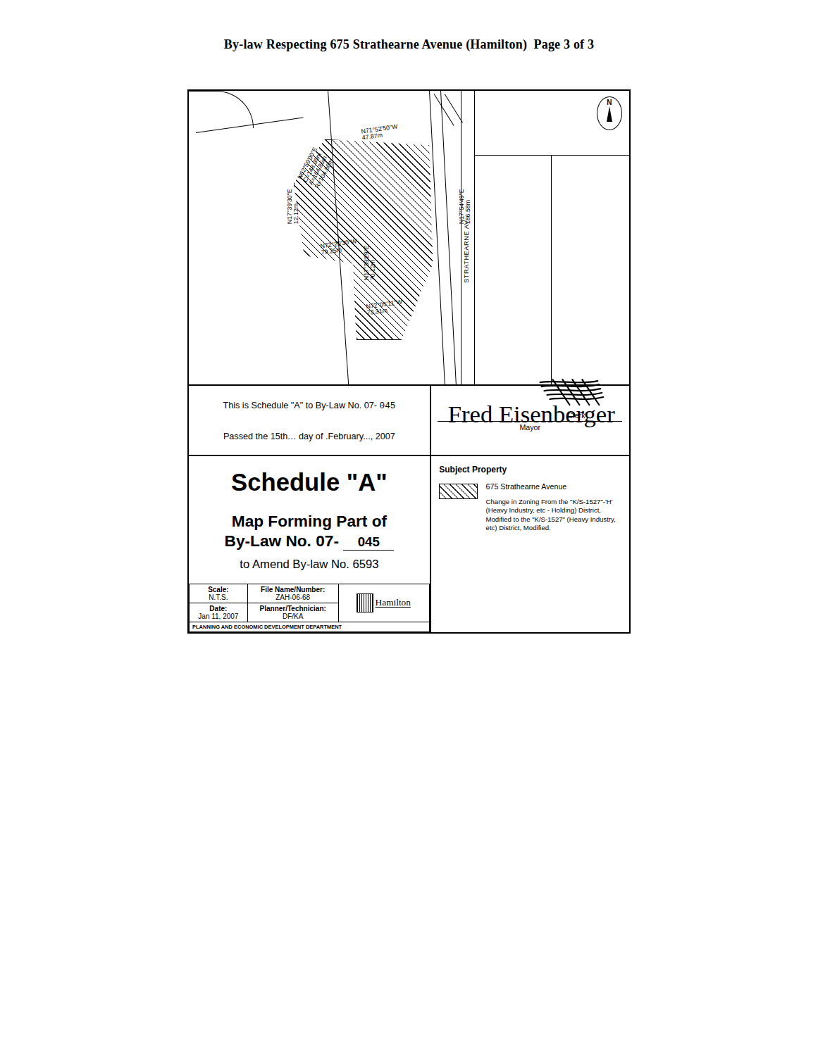By-law Respecting 675 Strathearne Avenue (Hamilton) Page 3 of 3
N
N71°52'50"W
47.87m
N62°59'00"E
C=148.39m
A=164.86m
R=104.86m
N17°39'30"E
12.12m
N72°20'30"W
79.25m
N17°39'29"E
70.12m
N72°05'11"W
73.31m
N17°54'49"E
186.58m
STRATHEARNE AV
This is Schedule "A" to By-Law No. 07- 045
Passed the 15th... day of .February..., 2007
Fred Eisenberger
Clerk
Mayor
Schedule "A"
Map Forming Part of
By-Law No. 07- 045
to Amend By-law No. 6593
| Scale: N.T.S. | File Name/Number: ZAH-06-68 | Hamilton |
| Date: Jan 11, 2007 | Planner/Technician: DF/KA |
| PLANNING AND ECONOMIC DEVELOPMENT DEPARTMENT |
Subject Property
675 Strathearne Avenue
Change in Zoning From the "K/S-1527"-'H' (Heavy Industry, etc - Holding) District, Modified to the "K/S-1527" (Heavy Industry, etc) District, Modified.